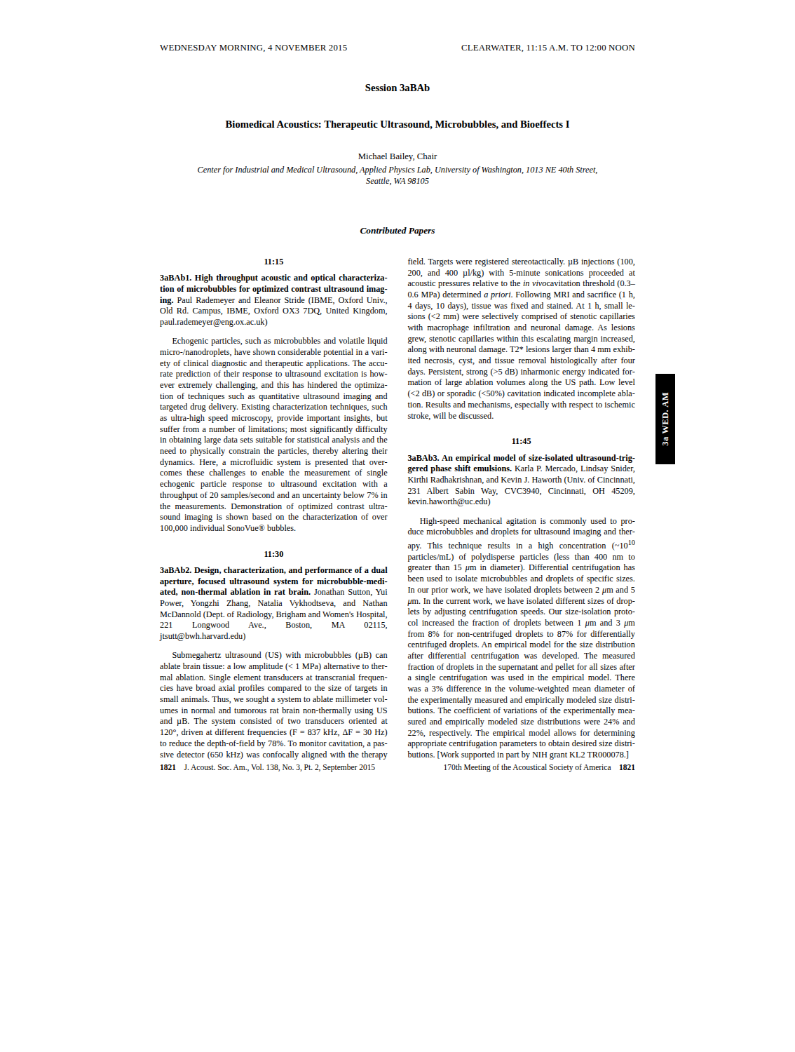WEDNESDAY MORNING, 4 NOVEMBER 2015
CLEARWATER, 11:15 A.M. TO 12:00 NOON
Session 3aBAb
Biomedical Acoustics: Therapeutic Ultrasound, Microbubbles, and Bioeffects I
Michael Bailey, Chair
Center for Industrial and Medical Ultrasound, Applied Physics Lab, University of Washington, 1013 NE 40th Street,
Seattle, WA 98105
Contributed Papers
11:15
3aBAb1. High throughput acoustic and optical characterization of microbubbles for optimized contrast ultrasound imaging. Paul Rademeyer and Eleanor Stride (IBME, Oxford Univ., Old Rd. Campus, IBME, Oxford OX3 7DQ, United Kingdom, paul.rademeyer@eng.ox.ac.uk)
Echogenic particles, such as microbubbles and volatile liquid micro-/nanodroplets, have shown considerable potential in a variety of clinical diagnostic and therapeutic applications. The accurate prediction of their response to ultrasound excitation is however extremely challenging, and this has hindered the optimization of techniques such as quantitative ultrasound imaging and targeted drug delivery. Existing characterization techniques, such as ultra-high speed microscopy, provide important insights, but suffer from a number of limitations; most significantly difficulty in obtaining large data sets suitable for statistical analysis and the need to physically constrain the particles, thereby altering their dynamics. Here, a microfluidic system is presented that overcomes these challenges to enable the measurement of single echogenic particle response to ultrasound excitation with a throughput of 20 samples/second and an uncertainty below 7% in the measurements. Demonstration of optimized contrast ultrasound imaging is shown based on the characterization of over 100,000 individual SonoVue® bubbles.
11:30
3aBAb2. Design, characterization, and performance of a dual aperture, focused ultrasound system for microbubble-mediated, non-thermal ablation in rat brain. Jonathan Sutton, Yui Power, Yongzhi Zhang, Natalia Vykhodtseva, and Nathan McDannold (Dept. of Radiology, Brigham and Women's Hospital, 221 Longwood Ave., Boston, MA 02115, jtsutt@bwh.harvard.edu)
Submegahertz ultrasound (US) with microbubbles (µB) can ablate brain tissue: a low amplitude (< 1 MPa) alternative to thermal ablation. Single element transducers at transcranial frequencies have broad axial profiles compared to the size of targets in small animals. Thus, we sought a system to ablate millimeter volumes in normal and tumorous rat brain non-thermally using US and µB. The system consisted of two transducers oriented at 120°, driven at different frequencies (F = 837 kHz, ΔF = 30 Hz) to reduce the depth-of-field by 78%. To monitor cavitation, a passive detector (650 kHz) was confocally aligned with the therapy field. Targets were registered stereotactically. µB injections (100, 200, and 400 µl/kg) with 5-minute sonications proceeded at acoustic pressures relative to the in vivocavitation threshold (0.3–0.6 MPa) determined a priori. Following MRI and sacrifice (1 h, 4 days, 10 days), tissue was fixed and stained. At 1 h, small lesions (<2 mm) were selectively comprised of stenotic capillaries with macrophage infiltration and neuronal damage. As lesions grew, stenotic capillaries within this escalating margin increased, along with neuronal damage. T2* lesions larger than 4 mm exhibited necrosis, cyst, and tissue removal histologically after four days. Persistent, strong (>5 dB) inharmonic energy indicated formation of large ablation volumes along the US path. Low level (<2 dB) or sporadic (<50%) cavitation indicated incomplete ablation. Results and mechanisms, especially with respect to ischemic stroke, will be discussed.
11:45
3aBAb3. An empirical model of size-isolated ultrasound-triggered phase shift emulsions. Karla P. Mercado, Lindsay Snider, Kirthi Radhakrishnan, and Kevin J. Haworth (Univ. of Cincinnati, 231 Albert Sabin Way, CVC3940, Cincinnati, OH 45209, kevin.haworth@uc.edu)
High-speed mechanical agitation is commonly used to produce microbubbles and droplets for ultrasound imaging and therapy. This technique results in a high concentration (~1010 particles/mL) of polydisperse particles (less than 400 nm to greater than 15 μm in diameter). Differential centrifugation has been used to isolate microbubbles and droplets of specific sizes. In our prior work, we have isolated droplets between 2 μm and 5 μm. In the current work, we have isolated different sizes of droplets by adjusting centrifugation speeds. Our size-isolation protocol increased the fraction of droplets between 1 μm and 3 μm from 8% for non-centrifuged droplets to 87% for differentially centrifuged droplets. An empirical model for the size distribution after differential centrifugation was developed. The measured fraction of droplets in the supernatant and pellet for all sizes after a single centrifugation was used in the empirical model. There was a 3% difference in the volume-weighted mean diameter of the experimentally measured and empirically modeled size distributions. The coefficient of variations of the experimentally measured and empirically modeled size distributions were 24% and 22%, respectively. The empirical model allows for determining appropriate centrifugation parameters to obtain desired size distributions. [Work supported in part by NIH grant KL2 TR000078.]
3a WED. AM
1821 J. Acoust. Soc. Am., Vol. 138, No. 3, Pt. 2, September 2015
170th Meeting of the Acoustical Society of America 1821